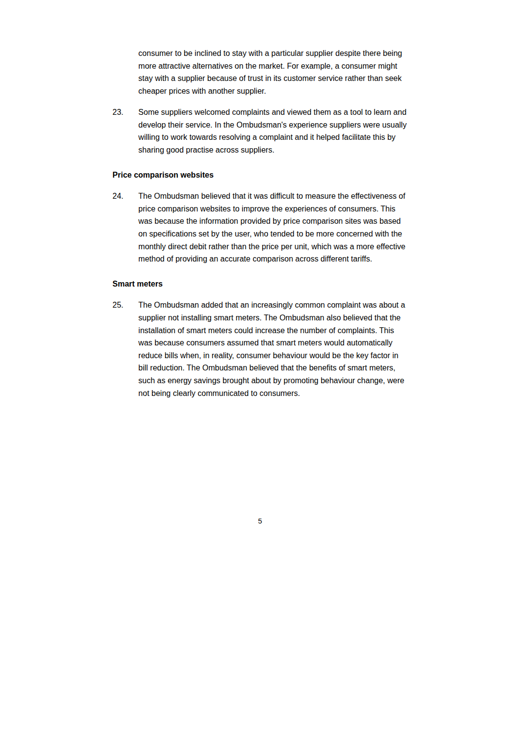consumer to be inclined to stay with a particular supplier despite there being more attractive alternatives on the market. For example, a consumer might stay with a supplier because of trust in its customer service rather than seek cheaper prices with another supplier.
23.
Some suppliers welcomed complaints and viewed them as a tool to learn and develop their service. In the Ombudsman's experience suppliers were usually willing to work towards resolving a complaint and it helped facilitate this by sharing good practise across suppliers.
Price comparison websites
24.
The Ombudsman believed that it was difficult to measure the effectiveness of price comparison websites to improve the experiences of consumers. This was because the information provided by price comparison sites was based on specifications set by the user, who tended to be more concerned with the monthly direct debit rather than the price per unit, which was a more effective method of providing an accurate comparison across different tariffs.
Smart meters
25.
The Ombudsman added that an increasingly common complaint was about a supplier not installing smart meters. The Ombudsman also believed that the installation of smart meters could increase the number of complaints. This was because consumers assumed that smart meters would automatically reduce bills when, in reality, consumer behaviour would be the key factor in bill reduction. The Ombudsman believed that the benefits of smart meters, such as energy savings brought about by promoting behaviour change, were not being clearly communicated to consumers.
5